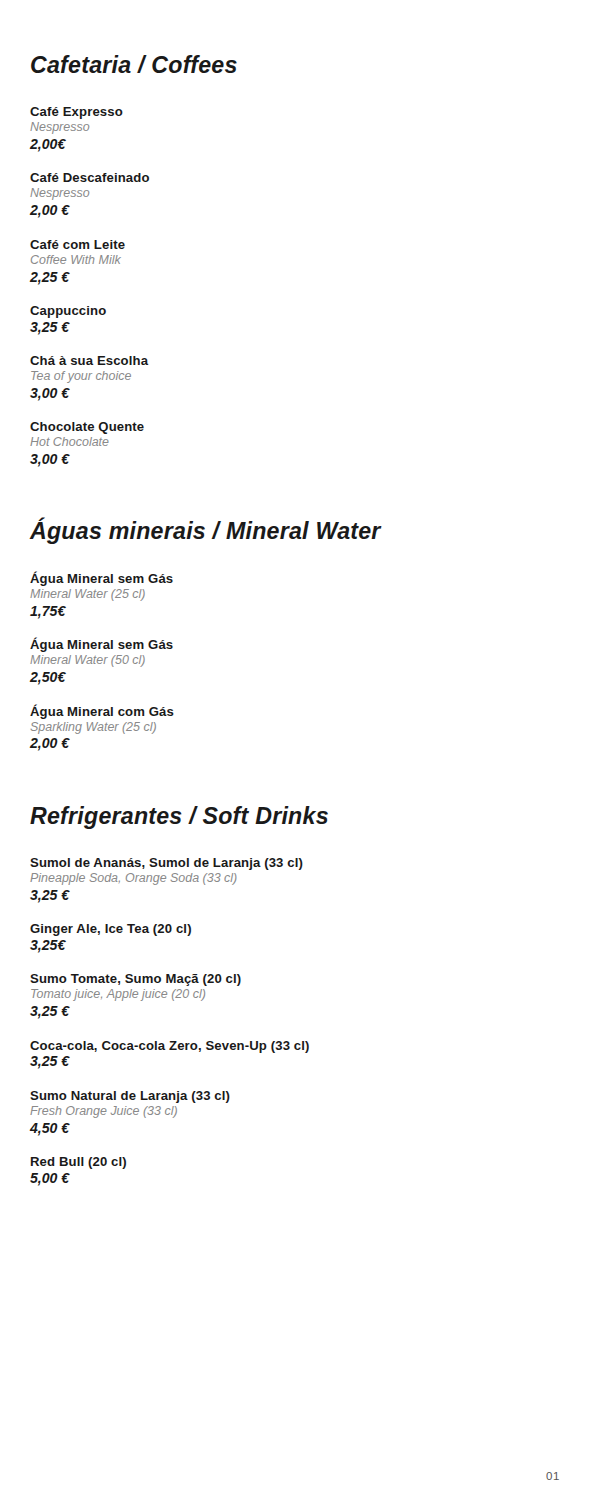Cafetaria / Coffees
Café Expresso Nespresso 2,00€
Café Descafeinado Nespresso 2,00 €
Café com Leite Coffee With Milk 2,25 €
Cappuccino 3,25 €
Chá à sua Escolha Tea of your choice 3,00 €
Chocolate Quente Hot Chocolate 3,00 €
Águas minerais / Mineral Water
Água Mineral sem Gás Mineral Water (25 cl) 1,75€
Água Mineral sem Gás Mineral Water (50 cl) 2,50€
Água Mineral com Gás Sparkling Water (25 cl) 2,00 €
Refrigerantes / Soft Drinks
Sumol de Ananás, Sumol de Laranja (33 cl) Pineapple Soda, Orange Soda (33 cl) 3,25 €
Ginger Ale, Ice Tea (20 cl) 3,25€
Sumo Tomate, Sumo Maçã (20 cl) Tomato juice, Apple juice (20 cl) 3,25 €
Coca-cola, Coca-cola Zero, Seven-Up (33 cl) 3,25 €
Sumo Natural de Laranja (33 cl) Fresh Orange Juice (33 cl) 4,50 €
Red Bull (20 cl) 5,00 €
01